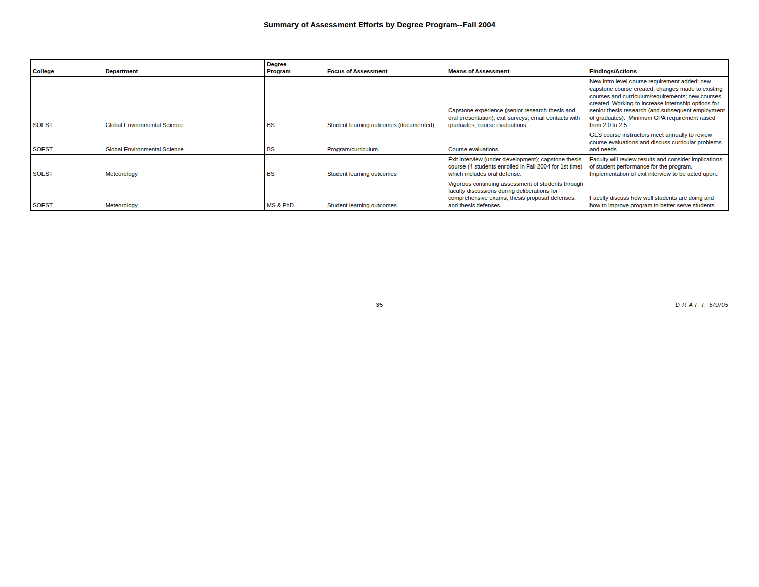Summary of Assessment Efforts by Degree Program--Fall 2004
| College | Department | Degree Program | Focus of Assessment | Means of Assessment | Findings/Actions |
| --- | --- | --- | --- | --- | --- |
| SOEST | Global Environmental Science | BS | Student learning outcomes (documented) | Capstone experience (senior research thesis and oral presentation); exit surveys; email contacts with graduates; course evaluations | New intro level course requirement added; new capstone course created; changes made to existing courses and curriculum/requirements; new courses created. Working to increase internship options for senior thesis research (and subsequent employment of graduates). Minimum GPA requirement raised from 2.0 to 2.5. |
| SOEST | Global Environmental Science | BS | Program/curriculum | Course evaluations | GES course instructors meet annually to review course evaluations and discuss curricular problems and needs |
| SOEST | Meteorology | BS | Student learning outcomes | Exit interview (under development); capstone thesis course (4 students enrolled in Fall 2004 for 1st time) which includes oral defense. | Faculty will review results and consider implications of student performance for the program. Implementation of exit interview to be acted upon. |
| SOEST | Meteorology | MS & PhD | Student learning outcomes | Vigorous continuing assessment of students through faculty discussions during deliberations for comprehensive exams, thesis proposal defenses, and thesis defenses. | Faculty discuss how well students are doing and how to improve program to better serve students. |
35
D R A F T 5/9/05